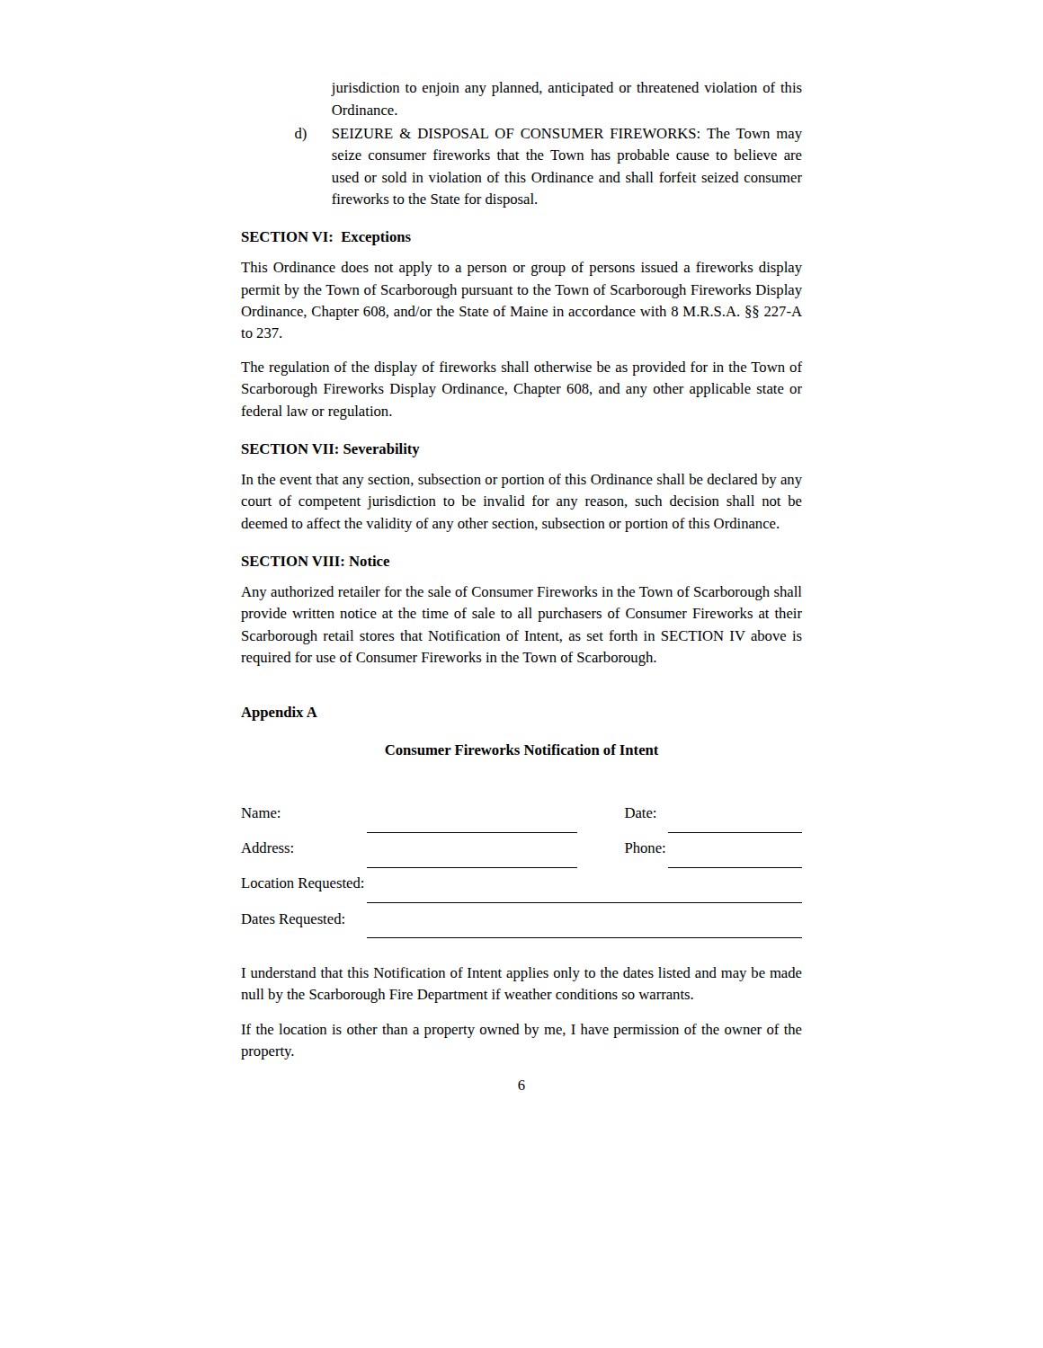jurisdiction to enjoin any planned, anticipated or threatened violation of this Ordinance.
d) SEIZURE & DISPOSAL OF CONSUMER FIREWORKS: The Town may seize consumer fireworks that the Town has probable cause to believe are used or sold in violation of this Ordinance and shall forfeit seized consumer fireworks to the State for disposal.
SECTION VI: Exceptions
This Ordinance does not apply to a person or group of persons issued a fireworks display permit by the Town of Scarborough pursuant to the Town of Scarborough Fireworks Display Ordinance, Chapter 608, and/or the State of Maine in accordance with 8 M.R.S.A. §§ 227-A to 237.
The regulation of the display of fireworks shall otherwise be as provided for in the Town of Scarborough Fireworks Display Ordinance, Chapter 608, and any other applicable state or federal law or regulation.
SECTION VII: Severability
In the event that any section, subsection or portion of this Ordinance shall be declared by any court of competent jurisdiction to be invalid for any reason, such decision shall not be deemed to affect the validity of any other section, subsection or portion of this Ordinance.
SECTION VIII: Notice
Any authorized retailer for the sale of Consumer Fireworks in the Town of Scarborough shall provide written notice at the time of sale to all purchasers of Consumer Fireworks at their Scarborough retail stores that Notification of Intent, as set forth in SECTION IV above is required for use of Consumer Fireworks in the Town of Scarborough.
Appendix A
Consumer Fireworks Notification of Intent
| Name: | | | Date: | |
| Address: | | | Phone: | |
| Location Requested: | |
| Dates Requested: | |
I understand that this Notification of Intent applies only to the dates listed and may be made null by the Scarborough Fire Department if weather conditions so warrants.
If the location is other than a property owned by me, I have permission of the owner of the property.
6